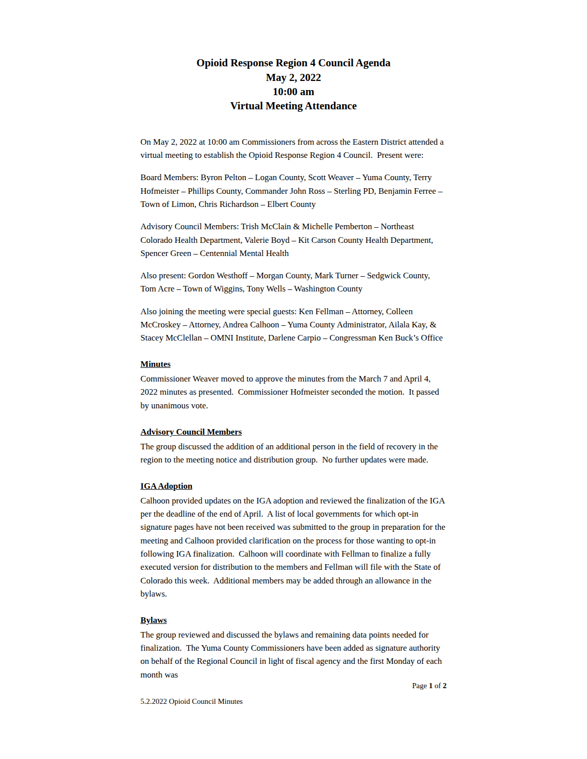Opioid Response Region 4 Council Agenda May 2, 2022 10:00 am Virtual Meeting Attendance
On May 2, 2022 at 10:00 am Commissioners from across the Eastern District attended a virtual meeting to establish the Opioid Response Region 4 Council. Present were:
Board Members: Byron Pelton – Logan County, Scott Weaver – Yuma County, Terry Hofmeister – Phillips County, Commander John Ross – Sterling PD, Benjamin Ferree – Town of Limon, Chris Richardson – Elbert County
Advisory Council Members: Trish McClain & Michelle Pemberton – Northeast Colorado Health Department, Valerie Boyd – Kit Carson County Health Department, Spencer Green – Centennial Mental Health
Also present: Gordon Westhoff – Morgan County, Mark Turner – Sedgwick County, Tom Acre – Town of Wiggins, Tony Wells – Washington County
Also joining the meeting were special guests: Ken Fellman – Attorney, Colleen McCroskey – Attorney, Andrea Calhoon – Yuma County Administrator, Ailala Kay, & Stacey McClellan – OMNI Institute, Darlene Carpio – Congressman Ken Buck’s Office
Minutes
Commissioner Weaver moved to approve the minutes from the March 7 and April 4, 2022 minutes as presented. Commissioner Hofmeister seconded the motion. It passed by unanimous vote.
Advisory Council Members
The group discussed the addition of an additional person in the field of recovery in the region to the meeting notice and distribution group. No further updates were made.
IGA Adoption
Calhoon provided updates on the IGA adoption and reviewed the finalization of the IGA per the deadline of the end of April. A list of local governments for which opt-in signature pages have not been received was submitted to the group in preparation for the meeting and Calhoon provided clarification on the process for those wanting to opt-in following IGA finalization. Calhoon will coordinate with Fellman to finalize a fully executed version for distribution to the members and Fellman will file with the State of Colorado this week. Additional members may be added through an allowance in the bylaws.
Bylaws
The group reviewed and discussed the bylaws and remaining data points needed for finalization. The Yuma County Commissioners have been added as signature authority on behalf of the Regional Council in light of fiscal agency and the first Monday of each month was
Page 1 of 2
5.2.2022 Opioid Council Minutes